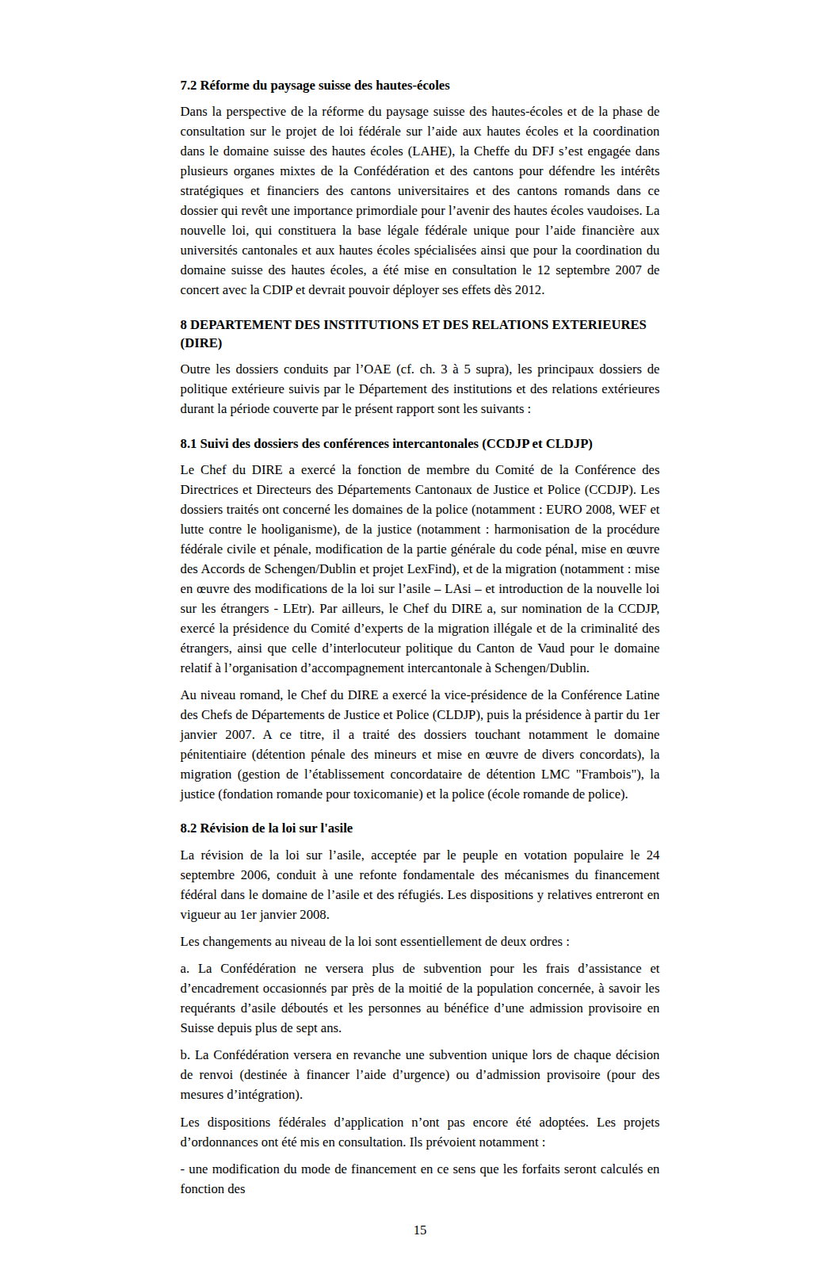7.2 Réforme du paysage suisse des hautes-écoles
Dans la perspective de la réforme du paysage suisse des hautes-écoles et de la phase de consultation sur le projet de loi fédérale sur l’aide aux hautes écoles et la coordination dans le domaine suisse des hautes écoles (LAHE), la Cheffe du DFJ s’est engagée dans plusieurs organes mixtes de la Confédération et des cantons pour défendre les intérêts stratégiques et financiers des cantons universitaires et des cantons romands dans ce dossier qui revêt une importance primordiale pour l’avenir des hautes écoles vaudoises. La nouvelle loi, qui constituera la base légale fédérale unique pour l’aide financière aux universités cantonales et aux hautes écoles spécialisées ainsi que pour la coordination du domaine suisse des hautes écoles, a été mise en consultation le 12 septembre 2007 de concert avec la CDIP et devrait pouvoir déployer ses effets dès 2012.
8 DEPARTEMENT DES INSTITUTIONS ET DES RELATIONS EXTERIEURES (DIRE)
Outre les dossiers conduits par l’OAE (cf. ch. 3 à 5 supra), les principaux dossiers de politique extérieure suivis par le Département des institutions et des relations extérieures durant la période couverte par le présent rapport sont les suivants :
8.1 Suivi des dossiers des conférences intercantonales (CCDJP et CLDJP)
Le Chef du DIRE a exercé la fonction de membre du Comité de la Conférence des Directrices et Directeurs des Départements Cantonaux de Justice et Police (CCDJP). Les dossiers traités ont concerné les domaines de la police (notamment : EURO 2008, WEF et lutte contre le hooliganisme), de la justice (notamment : harmonisation de la procédure fédérale civile et pénale, modification de la partie générale du code pénal, mise en œuvre des Accords de Schengen/Dublin et projet LexFind), et de la migration (notamment : mise en œuvre des modifications de la loi sur l’asile – LAsi – et introduction de la nouvelle loi sur les étrangers - LEtr). Par ailleurs, le Chef du DIRE a, sur nomination de la CCDJP, exercé la présidence du Comité d’experts de la migration illégale et de la criminalité des étrangers, ainsi que celle d’interlocuteur politique du Canton de Vaud pour le domaine relatif à l’organisation d’accompagnement intercantonale à Schengen/Dublin.
Au niveau romand, le Chef du DIRE a exercé la vice-présidence de la Conférence Latine des Chefs de Départements de Justice et Police (CLDJP), puis la présidence à partir du 1er janvier 2007. A ce titre, il a traité des dossiers touchant notamment le domaine pénitentiaire (détention pénale des mineurs et mise en œuvre de divers concordats), la migration (gestion de l’établissement concordataire de détention LMC "Frambois"), la justice (fondation romande pour toxicomanie) et la police (école romande de police).
8.2 Révision de la loi sur l'asile
La révision de la loi sur l’asile, acceptée par le peuple en votation populaire le 24 septembre 2006, conduit à une refonte fondamentale des mécanismes du financement fédéral dans le domaine de l’asile et des réfugiés. Les dispositions y relatives entreront en vigueur au 1er janvier 2008.
Les changements au niveau de la loi sont essentiellement de deux ordres :
a. La Confédération ne versera plus de subvention pour les frais d’assistance et d’encadrement occasionnés par près de la moitié de la population concernée, à savoir les requérants d’asile déboutés et les personnes au bénéfice d’une admission provisoire en Suisse depuis plus de sept ans.
b. La Confédération versera en revanche une subvention unique lors de chaque décision de renvoi (destinée à financer l’aide d’urgence) ou d’admission provisoire (pour des mesures d’intégration).
Les dispositions fédérales d’application n’ont pas encore été adoptées. Les projets d’ordonnances ont été mis en consultation. Ils prévoient notamment :
- une modification du mode de financement en ce sens que les forfaits seront calculés en fonction des
15